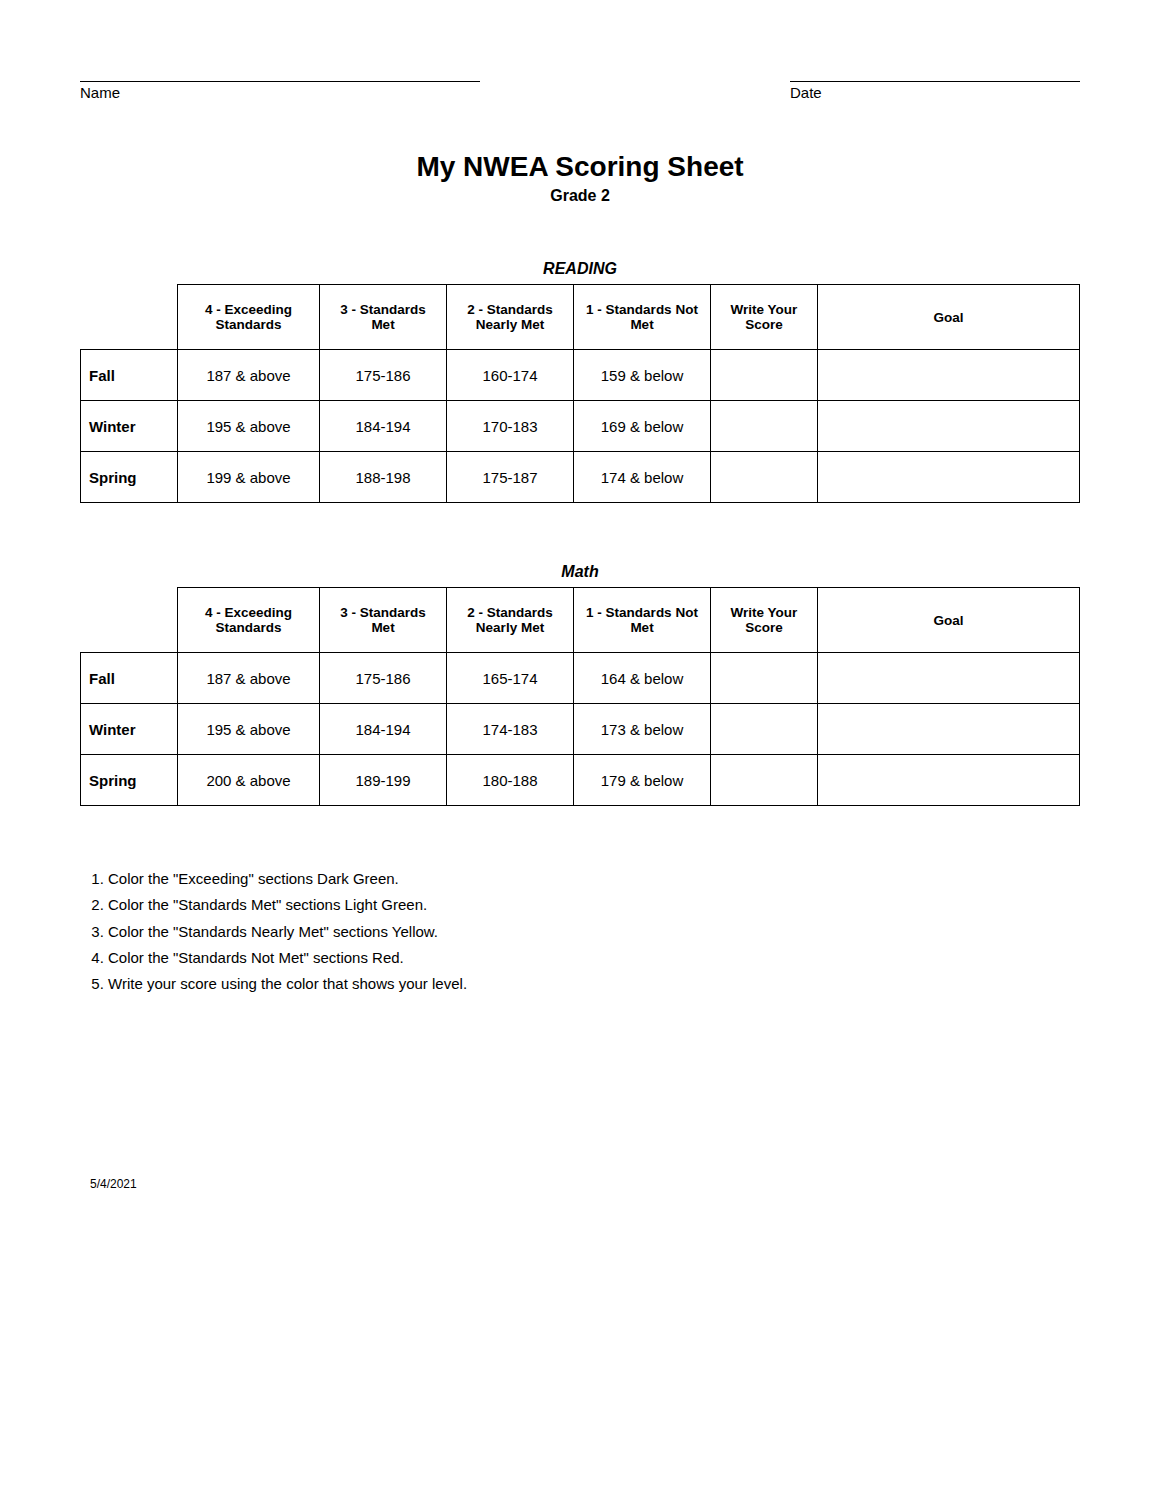Name
Date
My NWEA Scoring Sheet
Grade 2
READING
| | 4 - Exceeding Standards | 3 - Standards Met | 2 - Standards Nearly Met | 1 - Standards Not Met | Write Your Score | Goal |
| --- | --- | --- | --- | --- | --- | --- |
| Fall | 187 & above | 175-186 | 160-174 | 159 & below | | |
| Winter | 195 & above | 184-194 | 170-183 | 169 & below | | |
| Spring | 199 & above | 188-198 | 175-187 | 174 & below | | |
Math
| | 4 - Exceeding Standards | 3 - Standards Met | 2 - Standards Nearly Met | 1 - Standards Not Met | Write Your Score | Goal |
| --- | --- | --- | --- | --- | --- | --- |
| Fall | 187 & above | 175-186 | 165-174 | 164 & below | | |
| Winter | 195 & above | 184-194 | 174-183 | 173 & below | | |
| Spring | 200 & above | 189-199 | 180-188 | 179 & below | | |
Color the "Exceeding" sections Dark Green.
Color the "Standards Met" sections Light Green.
Color the "Standards Nearly Met" sections Yellow.
Color the "Standards Not Met" sections Red.
Write your score using the color that shows your level.
5/4/2021